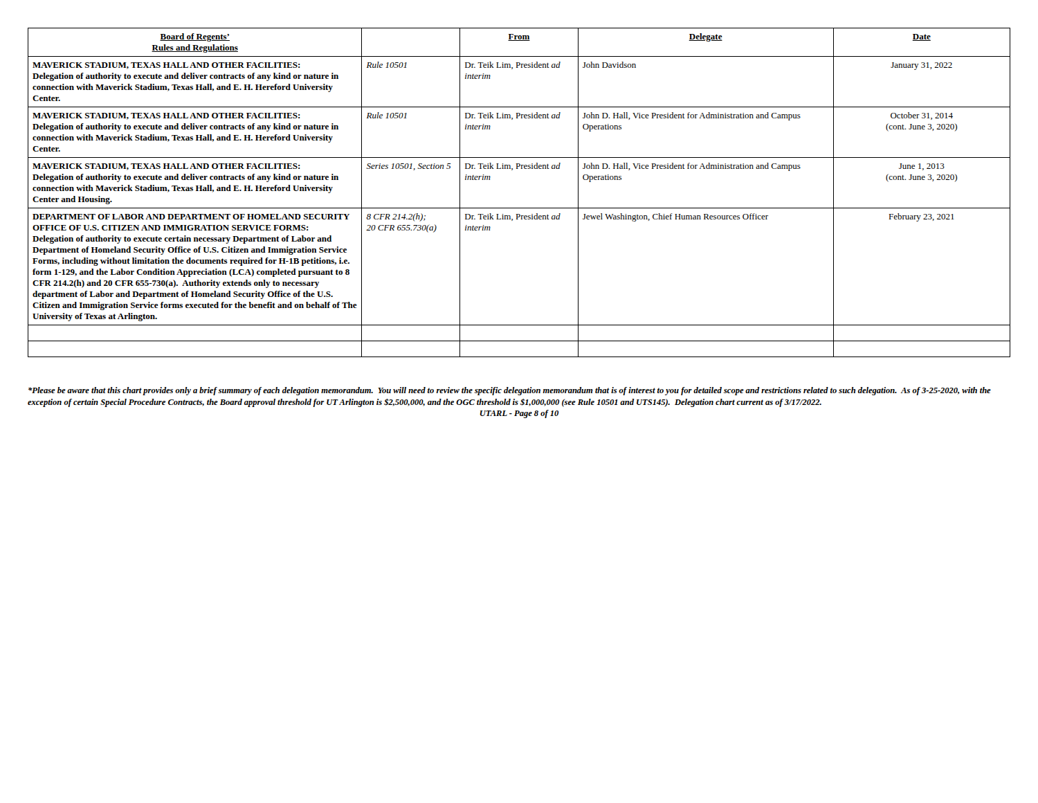| Board of Regents’ Rules and Regulations | | From | Delegate | Date |
| --- | --- | --- | --- | --- |
| MAVERICK STADIUM, TEXAS HALL AND OTHER FACILITIES: Delegation of authority to execute and deliver contracts of any kind or nature in connection with Maverick Stadium, Texas Hall, and E. H. Hereford University Center. | Rule 10501 | Dr. Teik Lim, President ad interim | John Davidson | January 31, 2022 |
| MAVERICK STADIUM, TEXAS HALL AND OTHER FACILITIES: Delegation of authority to execute and deliver contracts of any kind or nature in connection with Maverick Stadium, Texas Hall, and E. H. Hereford University Center. | Rule 10501 | Dr. Teik Lim, President ad interim | John D. Hall, Vice President for Administration and Campus Operations | October 31, 2014 (cont. June 3, 2020) |
| MAVERICK STADIUM, TEXAS HALL AND OTHER FACILITIES: Delegation of authority to execute and deliver contracts of any kind or nature in connection with Maverick Stadium, Texas Hall, and E. H. Hereford University Center and Housing. | Series 10501, Section 5 | Dr. Teik Lim, President ad interim | John D. Hall, Vice President for Administration and Campus Operations | June 1, 2013 (cont. June 3, 2020) |
| DEPARTMENT OF LABOR AND DEPARTMENT OF HOMELAND SECURITY OFFICE OF U.S. CITIZEN AND IMMIGRATION SERVICE FORMS: Delegation of authority to execute certain necessary Department of Labor and Department of Homeland Security Office of U.S. Citizen and Immigration Service Forms, including without limitation the documents required for H-1B petitions, i.e. form 1-129, and the Labor Condition Appreciation (LCA) completed pursuant to 8 CFR 214.2(h) and 20 CFR 655-730(a). Authority extends only to necessary department of Labor and Department of Homeland Security Office of the U.S. Citizen and Immigration Service forms executed for the benefit and on behalf of The University of Texas at Arlington. | 8 CFR 214.2(h); 20 CFR 655.730(a) | Dr. Teik Lim, President ad interim | Jewel Washington, Chief Human Resources Officer | February 23, 2021 |
*Please be aware that this chart provides only a brief summary of each delegation memorandum. You will need to review the specific delegation memorandum that is of interest to you for detailed scope and restrictions related to such delegation. As of 3-25-2020, with the exception of certain Special Procedure Contracts, the Board approval threshold for UT Arlington is $2,500,000, and the OGC threshold is $1,000,000 (see Rule 10501 and UTS145). Delegation chart current as of 3/17/2022.
UTARL - Page 8 of 10